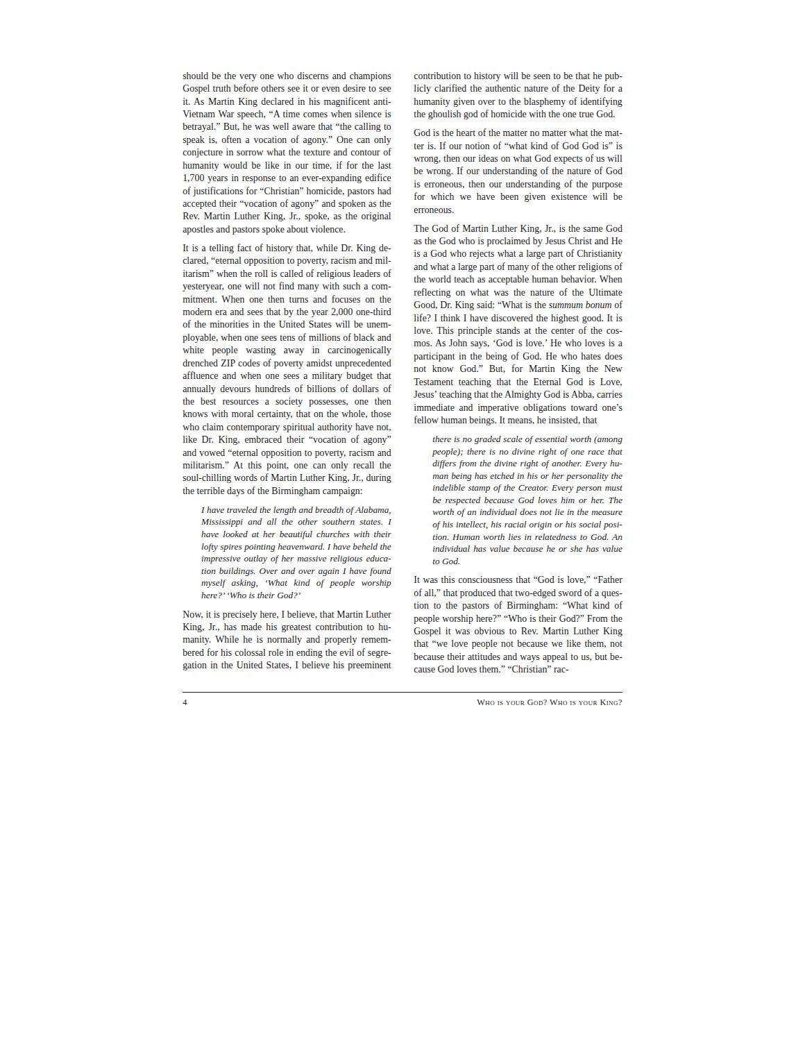should be the very one who discerns and champions Gospel truth before others see it or even desire to see it. As Martin King declared in his magnificent anti-Vietnam War speech, “A time comes when silence is betrayal.” But, he was well aware that “the calling to speak is, often a vocation of agony.” One can only conjecture in sorrow what the texture and contour of humanity would be like in our time, if for the last 1,700 years in response to an ever-expanding edifice of justifications for “Christian” homicide, pastors had accepted their “vocation of agony” and spoken as the Rev. Martin Luther King, Jr., spoke, as the original apostles and pastors spoke about violence.
It is a telling fact of history that, while Dr. King declared, “eternal opposition to poverty, racism and militarism” when the roll is called of religious leaders of yesteryear, one will not find many with such a commitment. When one then turns and focuses on the modern era and sees that by the year 2,000 one-third of the minorities in the United States will be unemployable, when one sees tens of millions of black and white people wasting away in carcinogenically drenched ZIP codes of poverty amidst unprecedented affluence and when one sees a military budget that annually devours hundreds of billions of dollars of the best resources a society possesses, one then knows with moral certainty, that on the whole, those who claim contemporary spiritual authority have not, like Dr. King, embraced their “vocation of agony” and vowed “eternal opposition to poverty, racism and militarism.” At this point, one can only recall the soul-chilling words of Martin Luther King, Jr., during the terrible days of the Birmingham campaign:
I have traveled the length and breadth of Alabama, Mississippi and all the other southern states. I have looked at her beautiful churches with their lofty spires pointing heavenward. I have beheld the impressive outlay of her massive religious education buildings. Over and over again I have found myself asking, ‘What kind of people worship here?’ ‘Who is their God?’
Now, it is precisely here, I believe, that Martin Luther King, Jr., has made his greatest contribution to humanity. While he is normally and properly remembered for his colossal role in ending the evil of segregation in the United States, I believe his preeminent contribution to history will be seen to be that he publicly clarified the authentic nature of the Deity for a humanity given over to the blasphemy of identifying the ghoulish god of homicide with the one true God.
God is the heart of the matter no matter what the matter is. If our notion of “what kind of God God is” is wrong, then our ideas on what God expects of us will be wrong. If our understanding of the nature of God is erroneous, then our understanding of the purpose for which we have been given existence will be erroneous.
The God of Martin Luther King, Jr., is the same God as the God who is proclaimed by Jesus Christ and He is a God who rejects what a large part of Christianity and what a large part of many of the other religions of the world teach as acceptable human behavior. When reflecting on what was the nature of the Ultimate Good, Dr. King said: “What is the summum bonum of life? I think I have discovered the highest good. It is love. This principle stands at the center of the cosmos. As John says, ‘God is love.’ He who loves is a participant in the being of God. He who hates does not know God.” But, for Martin King the New Testament teaching that the Eternal God is Love, Jesus’ teaching that the Almighty God is Abba, carries immediate and imperative obligations toward one’s fellow human beings. It means, he insisted, that
there is no graded scale of essential worth (among people); there is no divine right of one race that differs from the divine right of another. Every human being has etched in his or her personality the indelible stamp of the Creator. Every person must be respected because God loves him or her. The worth of an individual does not lie in the measure of his intellect, his racial origin or his social position. Human worth lies in relatedness to God. An individual has value because he or she has value to God.
It was this consciousness that “God is love,” “Father of all,” that produced that two-edged sword of a question to the pastors of Birmingham: “What kind of people worship here?” “Who is their God?” From the Gospel it was obvious to Rev. Martin Luther King that “we love people not because we like them, not because their attitudes and ways appeal to us, but because God loves them.” “Christian” rac-
4 Who is your God? Who is your King?